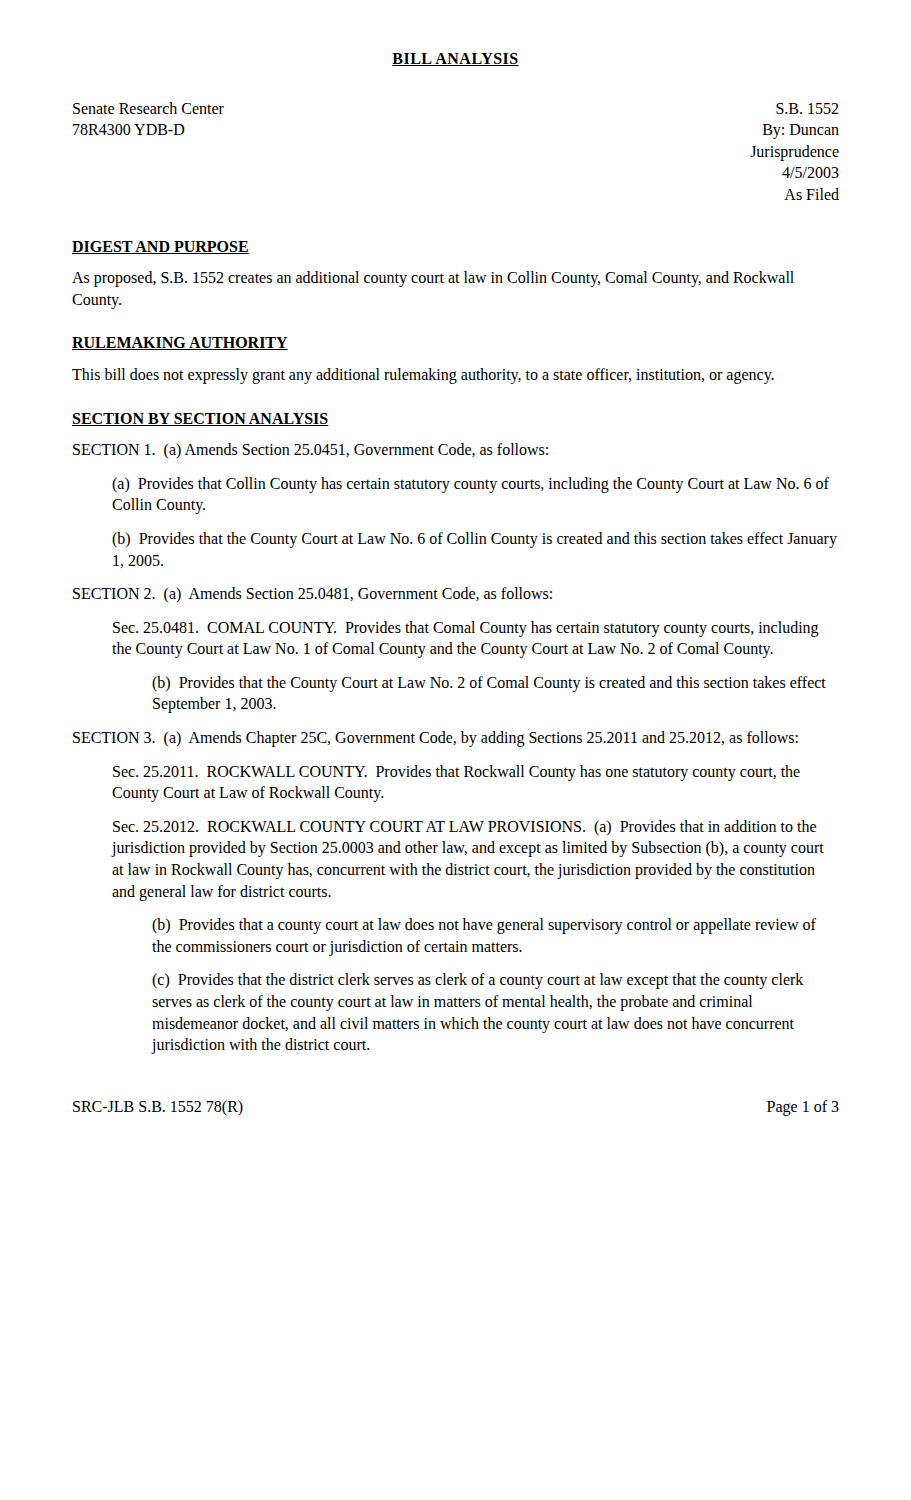BILL ANALYSIS
Senate Research Center
78R4300 YDB-D
S.B. 1552
By: Duncan
Jurisprudence
4/5/2003
As Filed
DIGEST AND PURPOSE
As proposed, S.B. 1552 creates an additional county court at law in Collin County, Comal County, and Rockwall County.
RULEMAKING AUTHORITY
This bill does not expressly grant any additional rulemaking authority, to a state officer, institution, or agency.
SECTION BY SECTION ANALYSIS
SECTION 1. (a) Amends Section 25.0451, Government Code, as follows:
(a) Provides that Collin County has certain statutory county courts, including the County Court at Law No. 6 of Collin County.
(b) Provides that the County Court at Law No. 6 of Collin County is created and this section takes effect January 1, 2005.
SECTION 2. (a) Amends Section 25.0481, Government Code, as follows:
Sec. 25.0481. COMAL COUNTY. Provides that Comal County has certain statutory county courts, including the County Court at Law No. 1 of Comal County and the County Court at Law No. 2 of Comal County.
(b) Provides that the County Court at Law No. 2 of Comal County is created and this section takes effect September 1, 2003.
SECTION 3. (a) Amends Chapter 25C, Government Code, by adding Sections 25.2011 and 25.2012, as follows:
Sec. 25.2011. ROCKWALL COUNTY. Provides that Rockwall County has one statutory county court, the County Court at Law of Rockwall County.
Sec. 25.2012. ROCKWALL COUNTY COURT AT LAW PROVISIONS. (a) Provides that in addition to the jurisdiction provided by Section 25.0003 and other law, and except as limited by Subsection (b), a county court at law in Rockwall County has, concurrent with the district court, the jurisdiction provided by the constitution and general law for district courts.
(b) Provides that a county court at law does not have general supervisory control or appellate review of the commissioners court or jurisdiction of certain matters.
(c) Provides that the district clerk serves as clerk of a county court at law except that the county clerk serves as clerk of the county court at law in matters of mental health, the probate and criminal misdemeanor docket, and all civil matters in which the county court at law does not have concurrent jurisdiction with the district court.
SRC-JLB S.B. 1552 78(R)
Page 1 of 3